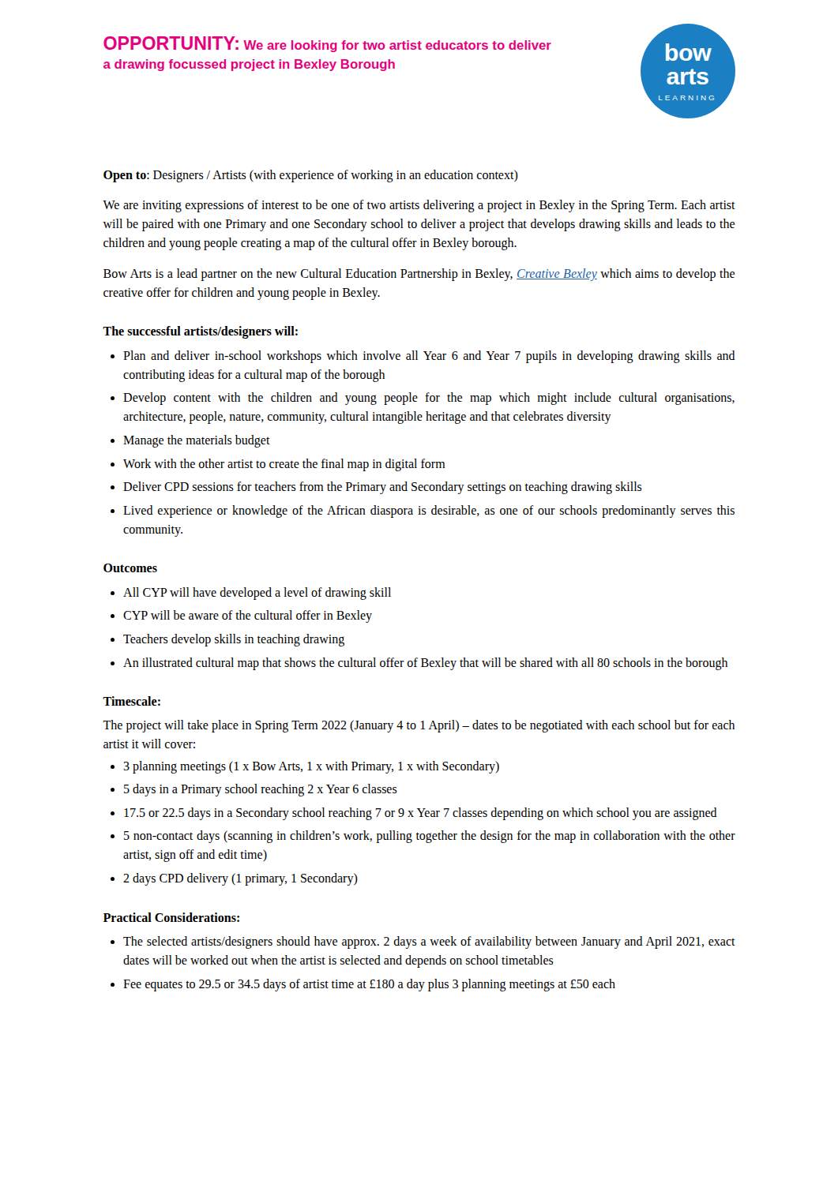OPPORTUNITY: We are looking for two artist educators to deliver a drawing focussed project in Bexley Borough
bow arts LEARNING
Open to: Designers / Artists (with experience of working in an education context)
We are inviting expressions of interest to be one of two artists delivering a project in Bexley in the Spring Term. Each artist will be paired with one Primary and one Secondary school to deliver a project that develops drawing skills and leads to the children and young people creating a map of the cultural offer in Bexley borough.
Bow Arts is a lead partner on the new Cultural Education Partnership in Bexley, Creative Bexley which aims to develop the creative offer for children and young people in Bexley.
The successful artists/designers will:
Plan and deliver in-school workshops which involve all Year 6 and Year 7 pupils in developing drawing skills and contributing ideas for a cultural map of the borough
Develop content with the children and young people for the map which might include cultural organisations, architecture, people, nature, community, cultural intangible heritage and that celebrates diversity
Manage the materials budget
Work with the other artist to create the final map in digital form
Deliver CPD sessions for teachers from the Primary and Secondary settings on teaching drawing skills
Lived experience or knowledge of the African diaspora is desirable, as one of our schools predominantly serves this community.
Outcomes
All CYP will have developed a level of drawing skill
CYP will be aware of the cultural offer in Bexley
Teachers develop skills in teaching drawing
An illustrated cultural map that shows the cultural offer of Bexley that will be shared with all 80 schools in the borough
Timescale:
The project will take place in Spring Term 2022 (January 4 to 1 April) – dates to be negotiated with each school but for each artist it will cover:
3 planning meetings (1 x Bow Arts, 1 x with Primary, 1 x with Secondary)
5 days in a Primary school reaching 2 x Year 6 classes
17.5 or 22.5 days in a Secondary school reaching 7 or 9 x Year 7 classes depending on which school you are assigned
5 non-contact days (scanning in children’s work, pulling together the design for the map in collaboration with the other artist, sign off and edit time)
2 days CPD delivery (1 primary, 1 Secondary)
Practical Considerations:
The selected artists/designers should have approx. 2 days a week of availability between January and April 2021, exact dates will be worked out when the artist is selected and depends on school timetables
Fee equates to 29.5 or 34.5 days of artist time at £180 a day plus 3 planning meetings at £50 each